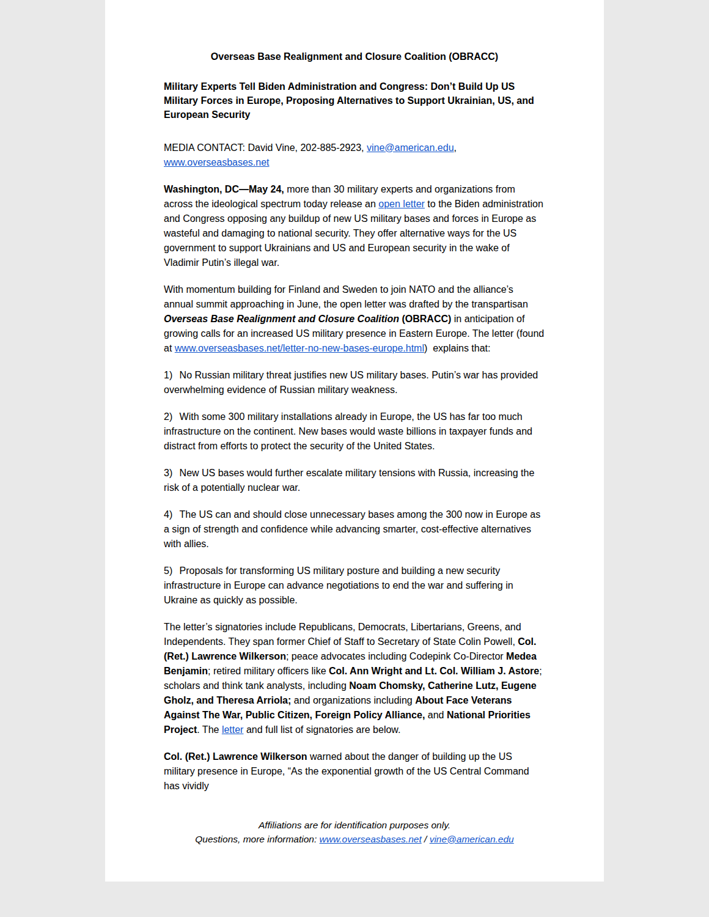Overseas Base Realignment and Closure Coalition (OBRACC)
Military Experts Tell Biden Administration and Congress: Don’t Build Up US Military Forces in Europe, Proposing Alternatives to Support Ukrainian, US, and European Security
MEDIA CONTACT: David Vine, 202-885-2923, vine@american.edu, www.overseasbases.net
Washington, DC—May 24, more than 30 military experts and organizations from across the ideological spectrum today release an open letter to the Biden administration and Congress opposing any buildup of new US military bases and forces in Europe as wasteful and damaging to national security. They offer alternative ways for the US government to support Ukrainians and US and European security in the wake of Vladimir Putin’s illegal war.
With momentum building for Finland and Sweden to join NATO and the alliance’s annual summit approaching in June, the open letter was drafted by the transpartisan Overseas Base Realignment and Closure Coalition (OBRACC) in anticipation of growing calls for an increased US military presence in Eastern Europe. The letter (found at www.overseasbases.net/letter-no-new-bases-europe.html) explains that:
1) No Russian military threat justifies new US military bases. Putin’s war has provided overwhelming evidence of Russian military weakness.
2) With some 300 military installations already in Europe, the US has far too much infrastructure on the continent. New bases would waste billions in taxpayer funds and distract from efforts to protect the security of the United States.
3) New US bases would further escalate military tensions with Russia, increasing the risk of a potentially nuclear war.
4) The US can and should close unnecessary bases among the 300 now in Europe as a sign of strength and confidence while advancing smarter, cost-effective alternatives with allies.
5) Proposals for transforming US military posture and building a new security infrastructure in Europe can advance negotiations to end the war and suffering in Ukraine as quickly as possible.
The letter’s signatories include Republicans, Democrats, Libertarians, Greens, and Independents. They span former Chief of Staff to Secretary of State Colin Powell, Col. (Ret.) Lawrence Wilkerson; peace advocates including Codepink Co-Director Medea Benjamin; retired military officers like Col. Ann Wright and Lt. Col. William J. Astore; scholars and think tank analysts, including Noam Chomsky, Catherine Lutz, Eugene Gholz, and Theresa Arriola; and organizations including About Face Veterans Against The War, Public Citizen, Foreign Policy Alliance, and National Priorities Project. The letter and full list of signatories are below.
Col. (Ret.) Lawrence Wilkerson warned about the danger of building up the US military presence in Europe, “As the exponential growth of the US Central Command has vividly
Affiliations are for identification purposes only.
Questions, more information: www.overseasbases.net / vine@american.edu